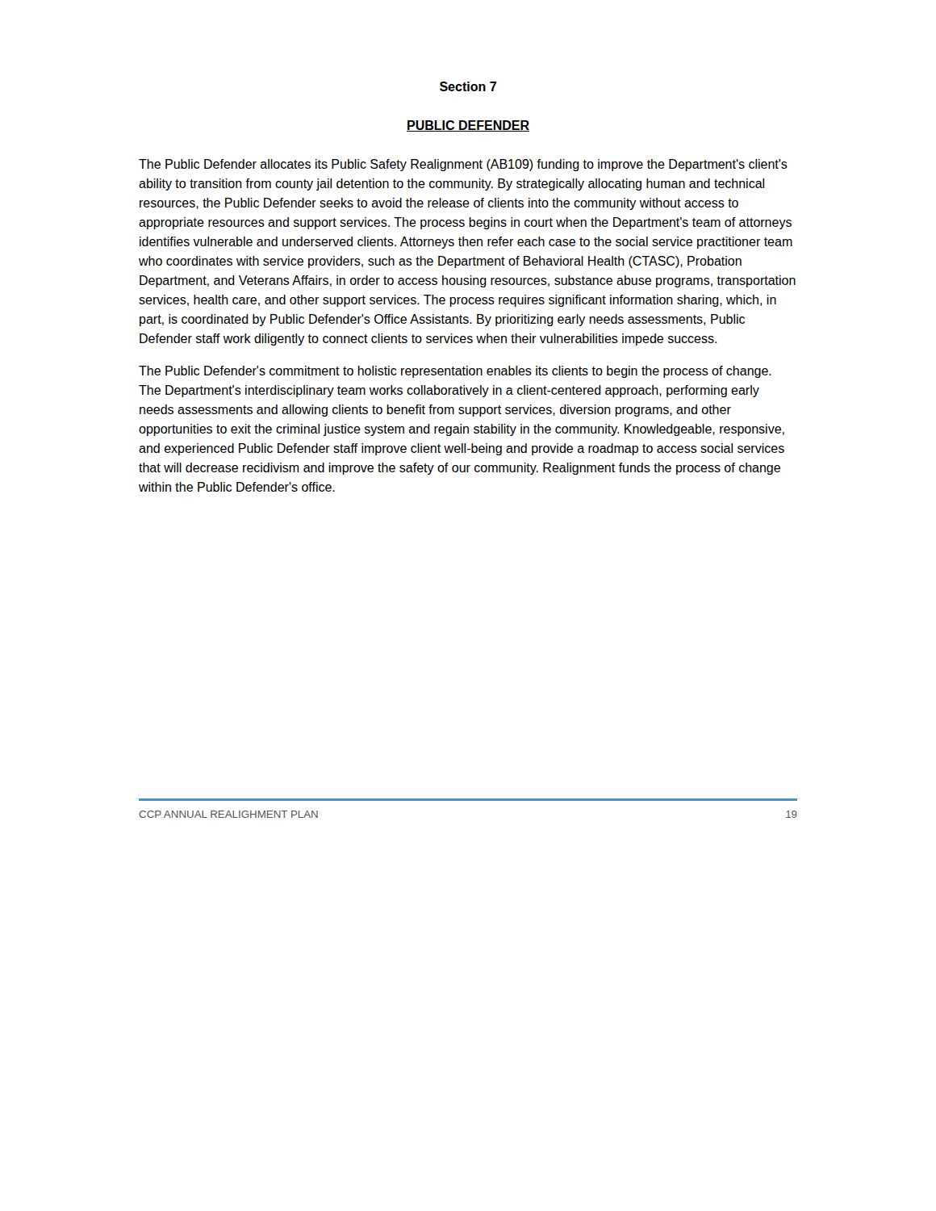Section 7
PUBLIC DEFENDER
The Public Defender allocates its Public Safety Realignment (AB109) funding to improve the Department's client's ability to transition from county jail detention to the community. By strategically allocating human and technical resources, the Public Defender seeks to avoid the release of clients into the community without access to appropriate resources and support services. The process begins in court when the Department's team of attorneys identifies vulnerable and underserved clients. Attorneys then refer each case to the social service practitioner team who coordinates with service providers, such as the Department of Behavioral Health (CTASC), Probation Department, and Veterans Affairs, in order to access housing resources, substance abuse programs, transportation services, health care, and other support services. The process requires significant information sharing, which, in part, is coordinated by Public Defender's Office Assistants. By prioritizing early needs assessments, Public Defender staff work diligently to connect clients to services when their vulnerabilities impede success.
The Public Defender's commitment to holistic representation enables its clients to begin the process of change. The Department's interdisciplinary team works collaboratively in a client-centered approach, performing early needs assessments and allowing clients to benefit from support services, diversion programs, and other opportunities to exit the criminal justice system and regain stability in the community. Knowledgeable, responsive, and experienced Public Defender staff improve client well-being and provide a roadmap to access social services that will decrease recidivism and improve the safety of our community. Realignment funds the process of change within the Public Defender's office.
CCP ANNUAL REALIGHMENT PLAN 19